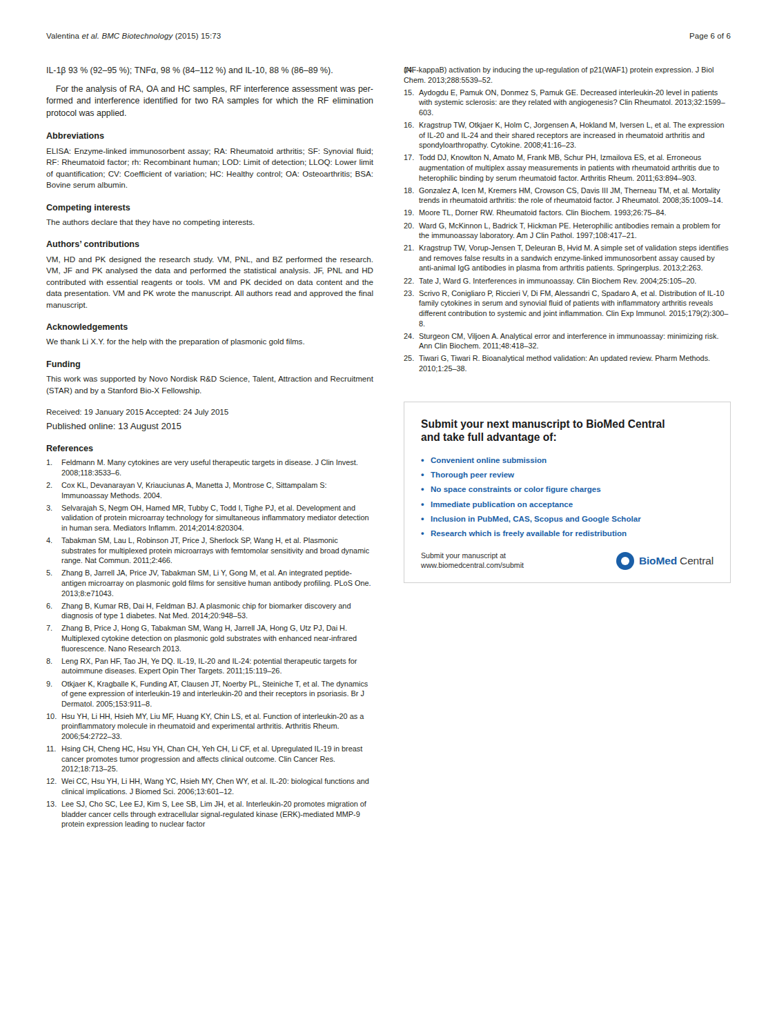Valentina et al. BMC Biotechnology (2015) 15:73
Page 6 of 6
IL-1β 93 % (92–95 %); TNFα, 98 % (84–112 %) and IL-10, 88 % (86–89 %).
For the analysis of RA, OA and HC samples, RF interference assessment was performed and interference identified for two RA samples for which the RF elimination protocol was applied.
Abbreviations
ELISA: Enzyme-linked immunosorbent assay; RA: Rheumatoid arthritis; SF: Synovial fluid; RF: Rheumatoid factor; rh: Recombinant human; LOD: Limit of detection; LLOQ: Lower limit of quantification; CV: Coefficient of variation; HC: Healthy control; OA: Osteoarthritis; BSA: Bovine serum albumin.
Competing interests
The authors declare that they have no competing interests.
Authors’ contributions
VM, HD and PK designed the research study. VM, PNL, and BZ performed the research. VM, JF and PK analysed the data and performed the statistical analysis. JF, PNL and HD contributed with essential reagents or tools. VM and PK decided on data content and the data presentation. VM and PK wrote the manuscript. All authors read and approved the final manuscript.
Acknowledgements
We thank Li X.Y. for the help with the preparation of plasmonic gold films.
Funding
This work was supported by Novo Nordisk R&D Science, Talent, Attraction and Recruitment (STAR) and by a Stanford Bio-X Fellowship.
Received: 19 January 2015 Accepted: 24 July 2015
Published online: 13 August 2015
References
Feldmann M. Many cytokines are very useful therapeutic targets in disease. J Clin Invest. 2008;118:3533–6.
Cox KL, Devanarayan V, Kriauciunas A, Manetta J, Montrose C, Sittampalam S: Immunoassay Methods. 2004.
Selvarajah S, Negm OH, Hamed MR, Tubby C, Todd I, Tighe PJ, et al. Development and validation of protein microarray technology for simultaneous inflammatory mediator detection in human sera. Mediators Inflamm. 2014;2014:820304.
Tabakman SM, Lau L, Robinson JT, Price J, Sherlock SP, Wang H, et al. Plasmonic substrates for multiplexed protein microarrays with femtomolar sensitivity and broad dynamic range. Nat Commun. 2011;2:466.
Zhang B, Jarrell JA, Price JV, Tabakman SM, Li Y, Gong M, et al. An integrated peptide-antigen microarray on plasmonic gold films for sensitive human antibody profiling. PLoS One. 2013;8:e71043.
Zhang B, Kumar RB, Dai H, Feldman BJ. A plasmonic chip for biomarker discovery and diagnosis of type 1 diabetes. Nat Med. 2014;20:948–53.
Zhang B, Price J, Hong G, Tabakman SM, Wang H, Jarrell JA, Hong G, Utz PJ, Dai H. Multiplexed cytokine detection on plasmonic gold substrates with enhanced near-infrared fluorescence. Nano Research 2013.
Leng RX, Pan HF, Tao JH, Ye DQ. IL-19, IL-20 and IL-24: potential therapeutic targets for autoimmune diseases. Expert Opin Ther Targets. 2011;15:119–26.
Otkjaer K, Kragballe K, Funding AT, Clausen JT, Noerby PL, Steiniche T, et al. The dynamics of gene expression of interleukin-19 and interleukin-20 and their receptors in psoriasis. Br J Dermatol. 2005;153:911–8.
Hsu YH, Li HH, Hsieh MY, Liu MF, Huang KY, Chin LS, et al. Function of interleukin-20 as a proinflammatory molecule in rheumatoid and experimental arthritis. Arthritis Rheum. 2006;54:2722–33.
Hsing CH, Cheng HC, Hsu YH, Chan CH, Yeh CH, Li CF, et al. Upregulated IL-19 in breast cancer promotes tumor progression and affects clinical outcome. Clin Cancer Res. 2012;18:713–25.
Wei CC, Hsu YH, Li HH, Wang YC, Hsieh MY, Chen WY, et al. IL-20: biological functions and clinical implications. J Biomed Sci. 2006;13:601–12.
Lee SJ, Cho SC, Lee EJ, Kim S, Lee SB, Lim JH, et al. Interleukin-20 promotes migration of bladder cancer cells through extracellular signal-regulated kinase (ERK)-mediated MMP-9 protein expression leading to nuclear factor
(NF-kappaB) activation by inducing the up-regulation of p21(WAF1) protein expression. J Biol Chem. 2013;288:5539–52.
Aydogdu E, Pamuk ON, Donmez S, Pamuk GE. Decreased interleukin-20 level in patients with systemic sclerosis: are they related with angiogenesis? Clin Rheumatol. 2013;32:1599–603.
Kragstrup TW, Otkjaer K, Holm C, Jorgensen A, Hokland M, Iversen L, et al. The expression of IL-20 and IL-24 and their shared receptors are increased in rheumatoid arthritis and spondyloarthropathy. Cytokine. 2008;41:16–23.
Todd DJ, Knowlton N, Amato M, Frank MB, Schur PH, Izmailova ES, et al. Erroneous augmentation of multiplex assay measurements in patients with rheumatoid arthritis due to heterophilic binding by serum rheumatoid factor. Arthritis Rheum. 2011;63:894–903.
Gonzalez A, Icen M, Kremers HM, Crowson CS, Davis III JM, Therneau TM, et al. Mortality trends in rheumatoid arthritis: the role of rheumatoid factor. J Rheumatol. 2008;35:1009–14.
Moore TL, Dorner RW. Rheumatoid factors. Clin Biochem. 1993;26:75–84.
Ward G, McKinnon L, Badrick T, Hickman PE. Heterophilic antibodies remain a problem for the immunoassay laboratory. Am J Clin Pathol. 1997;108:417–21.
Kragstrup TW, Vorup-Jensen T, Deleuran B, Hvid M. A simple set of validation steps identifies and removes false results in a sandwich enzyme-linked immunosorbent assay caused by anti-animal IgG antibodies in plasma from arthritis patients. Springerplus. 2013;2:263.
Tate J, Ward G. Interferences in immunoassay. Clin Biochem Rev. 2004;25:105–20.
Scrivo R, Conigliaro P, Riccieri V, Di FM, Alessandri C, Spadaro A, et al. Distribution of IL-10 family cytokines in serum and synovial fluid of patients with inflammatory arthritis reveals different contribution to systemic and joint inflammation. Clin Exp Immunol. 2015;179(2):300–8.
Sturgeon CM, Viljoen A. Analytical error and interference in immunoassay: minimizing risk. Ann Clin Biochem. 2011;48:418–32.
Tiwari G, Tiwari R. Bioanalytical method validation: An updated review. Pharm Methods. 2010;1:25–38.
Submit your next manuscript to BioMed Central
and take full advantage of:
Convenient online submission
Thorough peer review
No space constraints or color figure charges
Immediate publication on acceptance
Inclusion in PubMed, CAS, Scopus and Google Scholar
Research which is freely available for redistribution
Submit your manuscript at
www.biomedcentral.com/submit
Bio Med Central